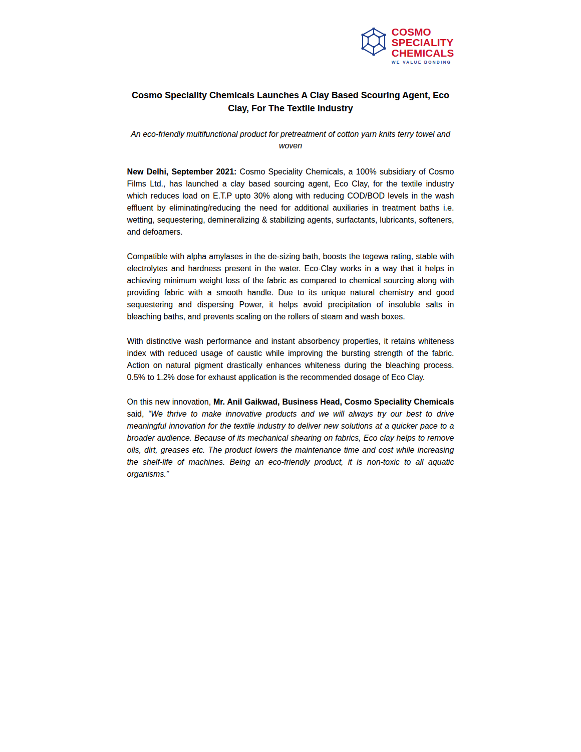Cosmo
Speciality
Chemicals
We Value Bonding
Cosmo Speciality Chemicals Launches A Clay Based Scouring Agent, Eco Clay, For The Textile Industry
An eco-friendly multifunctional product for pretreatment of cotton yarn knits terry towel and woven
New Delhi, September 2021: Cosmo Speciality Chemicals, a 100% subsidiary of Cosmo Films Ltd., has launched a clay based sourcing agent, Eco Clay, for the textile industry which reduces load on E.T.P upto 30% along with reducing COD/BOD levels in the wash effluent by eliminating/reducing the need for additional auxiliaries in treatment baths i.e. wetting, sequestering, demineralizing & stabilizing agents, surfactants, lubricants, softeners, and defoamers.
Compatible with alpha amylases in the de-sizing bath, boosts the tegewa rating, stable with electrolytes and hardness present in the water. Eco-Clay works in a way that it helps in achieving minimum weight loss of the fabric as compared to chemical sourcing along with providing fabric with a smooth handle. Due to its unique natural chemistry and good sequestering and dispersing Power, it helps avoid precipitation of insoluble salts in bleaching baths, and prevents scaling on the rollers of steam and wash boxes.
With distinctive wash performance and instant absorbency properties, it retains whiteness index with reduced usage of caustic while improving the bursting strength of the fabric. Action on natural pigment drastically enhances whiteness during the bleaching process. 0.5% to 1.2% dose for exhaust application is the recommended dosage of Eco Clay.
On this new innovation, Mr. Anil Gaikwad, Business Head, Cosmo Speciality Chemicals said, “We thrive to make innovative products and we will always try our best to drive meaningful innovation for the textile industry to deliver new solutions at a quicker pace to a broader audience. Because of its mechanical shearing on fabrics, Eco clay helps to remove oils, dirt, greases etc. The product lowers the maintenance time and cost while increasing the shelf-life of machines. Being an eco-friendly product, it is non-toxic to all aquatic organisms.”